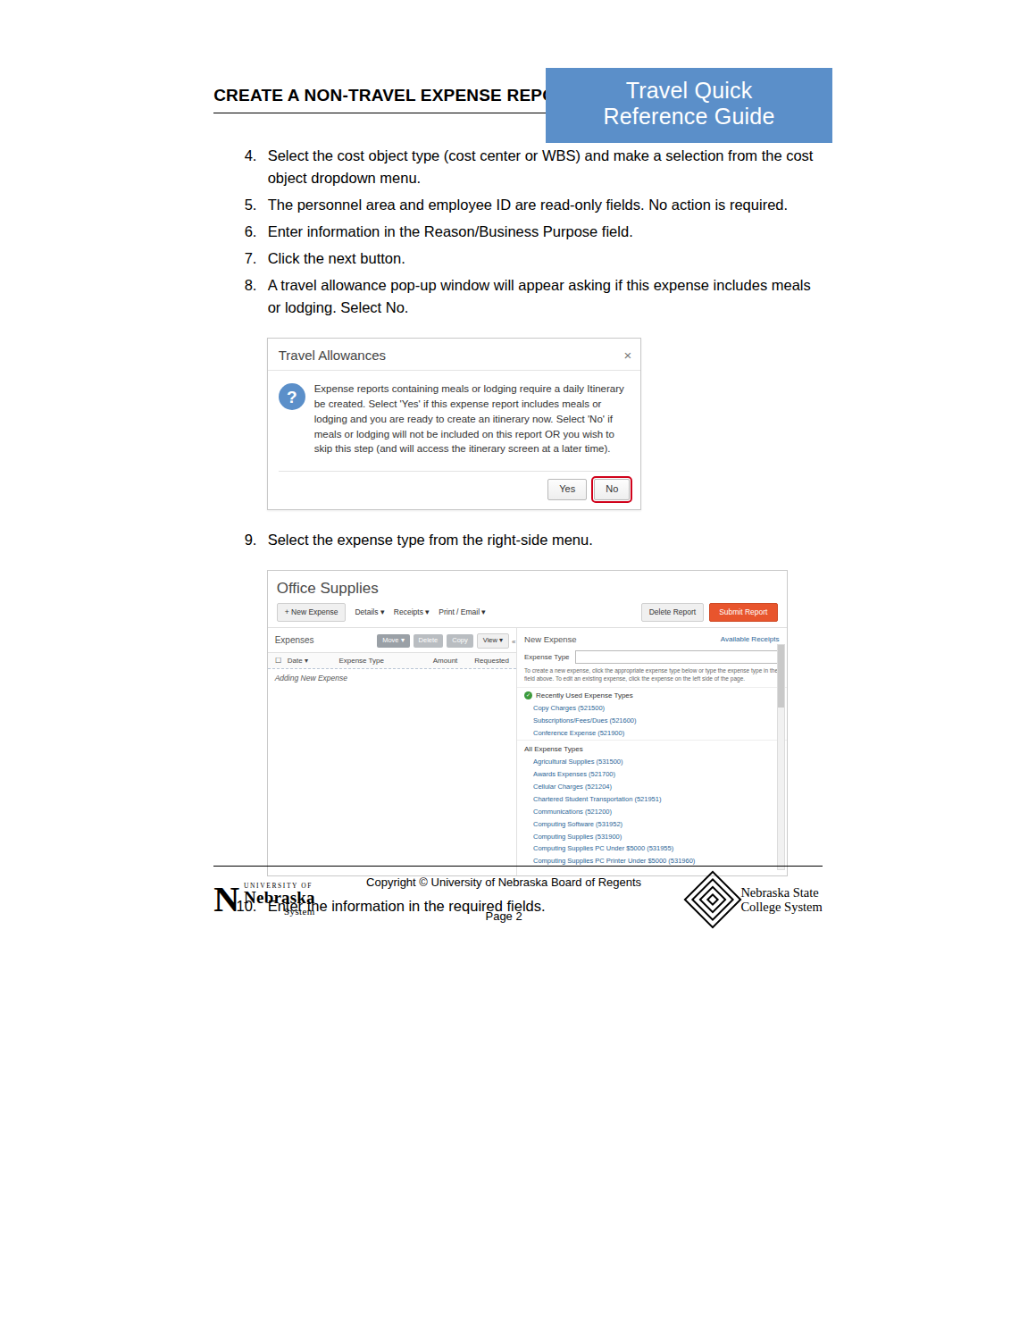Travel Quick Reference Guide
CREATE A NON-TRAVEL EXPENSE REPORT
Updated October 30, 2018
Select the cost object type (cost center or WBS) and make a selection from the cost object dropdown menu.
The personnel area and employee ID are read-only fields. No action is required.
Enter information in the Reason/Business Purpose field.
Click the next button.
A travel allowance pop-up window will appear asking if this expense includes meals or lodging. Select No.
Travel Allowances
×
?
Expense reports containing meals or lodging require a daily Itinerary be created. Select 'Yes' if this expense report includes meals or lodging and you are ready to create an itinerary now. Select 'No' if meals or lodging will not be included on this report OR you wish to skip this step (and will access the itinerary screen at a later time).
Yes No
Select the expense type from the right-side menu.
Office Supplies
+ New Expense Details ▾ Receipts ▾ Print / Email ▾
Delete Report Submit Report
Expenses Move ▾ Delete Copy View ▾
☐ Date ▾ Expense Type Amount Requested
Adding New Expense
«
New Expense Available Receipts
Expense Type
To create a new expense, click the appropriate expense type below or type the expense type in the field above. To edit an existing expense, click the expense on the left side of the page.
✓ Recently Used Expense Types
Copy Charges (521500)
Subscriptions/Fees/Dues (521600)
Conference Expense (521900)
All Expense Types
Agricultural Supplies (531500)
Awards Expenses (521700)
Cellular Charges (521204)
Chartered Student Transportation (521951)
Communications (521200)
Computing Software (531952)
Computing Supplies (531900)
Computing Supplies PC Under $5000 (531955)
Computing Supplies PC Printer Under $5000 (531960)
Enter the information in the required fields.
N University of Nebraska System
Copyright © University of Nebraska Board of Regents Page 2
Nebraska State College System